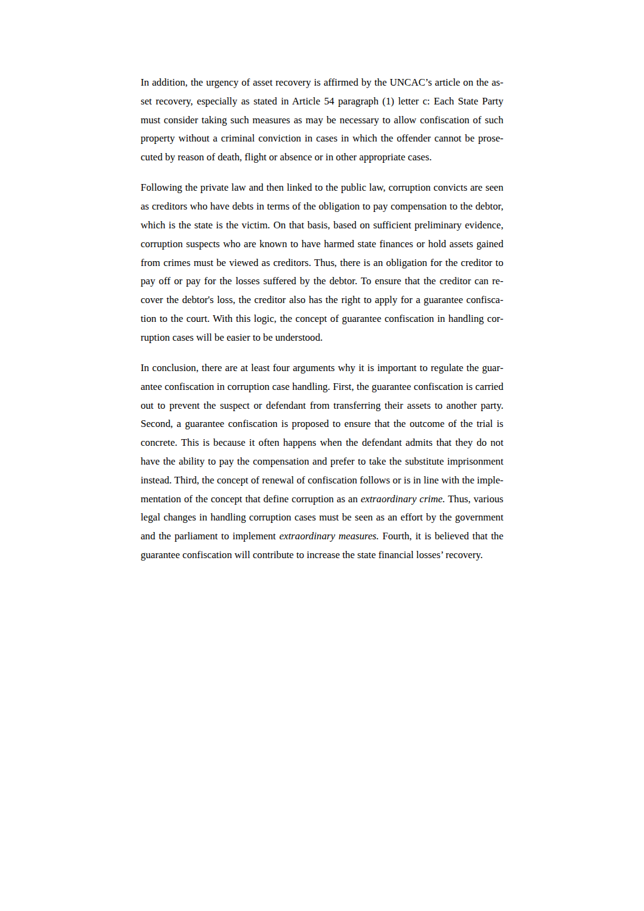In addition, the urgency of asset recovery is affirmed by the UNCAC’s article on the asset recovery, especially as stated in Article 54 paragraph (1) letter c: Each State Party must consider taking such measures as may be necessary to allow confiscation of such property without a criminal conviction in cases in which the offender cannot be prosecuted by reason of death, flight or absence or in other appropriate cases.
Following the private law and then linked to the public law, corruption convicts are seen as creditors who have debts in terms of the obligation to pay compensation to the debtor, which is the state is the victim. On that basis, based on sufficient preliminary evidence, corruption suspects who are known to have harmed state finances or hold assets gained from crimes must be viewed as creditors. Thus, there is an obligation for the creditor to pay off or pay for the losses suffered by the debtor. To ensure that the creditor can recover the debtor's loss, the creditor also has the right to apply for a guarantee confiscation to the court. With this logic, the concept of guarantee confiscation in handling corruption cases will be easier to be understood.
In conclusion, there are at least four arguments why it is important to regulate the guarantee confiscation in corruption case handling. First, the guarantee confiscation is carried out to prevent the suspect or defendant from transferring their assets to another party. Second, a guarantee confiscation is proposed to ensure that the outcome of the trial is concrete. This is because it often happens when the defendant admits that they do not have the ability to pay the compensation and prefer to take the substitute imprisonment instead. Third, the concept of renewal of confiscation follows or is in line with the implementation of the concept that define corruption as an extraordinary crime. Thus, various legal changes in handling corruption cases must be seen as an effort by the government and the parliament to implement extraordinary measures. Fourth, it is believed that the guarantee confiscation will contribute to increase the state financial losses’ recovery.